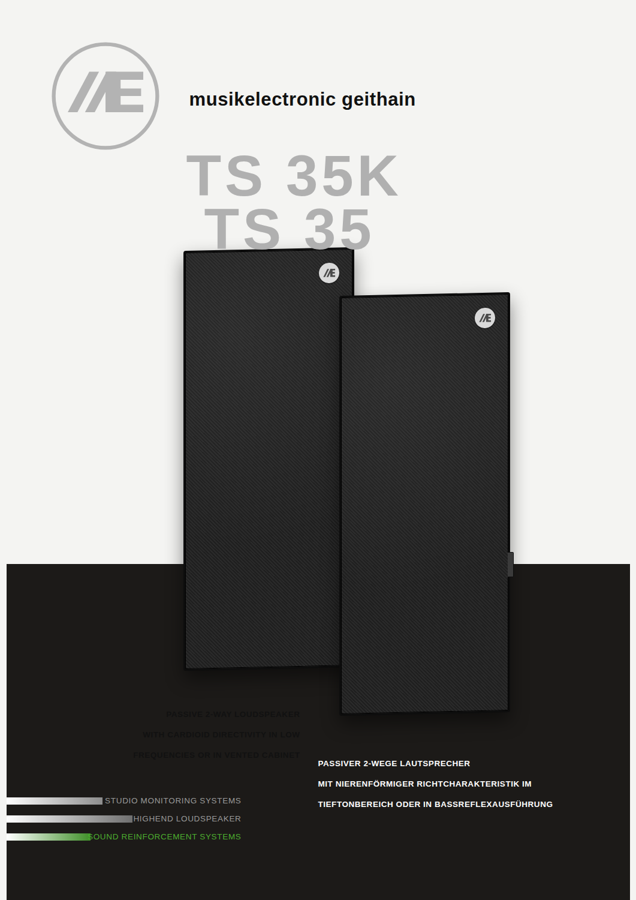musikelectronic geithain
TS 35K TS 35
PASSIVE 2-WAY LOUDSPEAKER
WITH CARDIOID DIRECTIVITY IN LOW
FREQUENCIES OR IN VENTED CABINET
PASSIVER 2-WEGE LAUTSPRECHER
MIT NIERENFÖRMIGER RICHTCHARAKTERISTIK IM
TIEFTONBEREICH ODER IN BASSREFLEXAUSFÜHRUNG
STUDIO MONITORING SYSTEMS
HIGHEND LOUDSPEAKER
SOUND REINFORCEMENT SYSTEMS